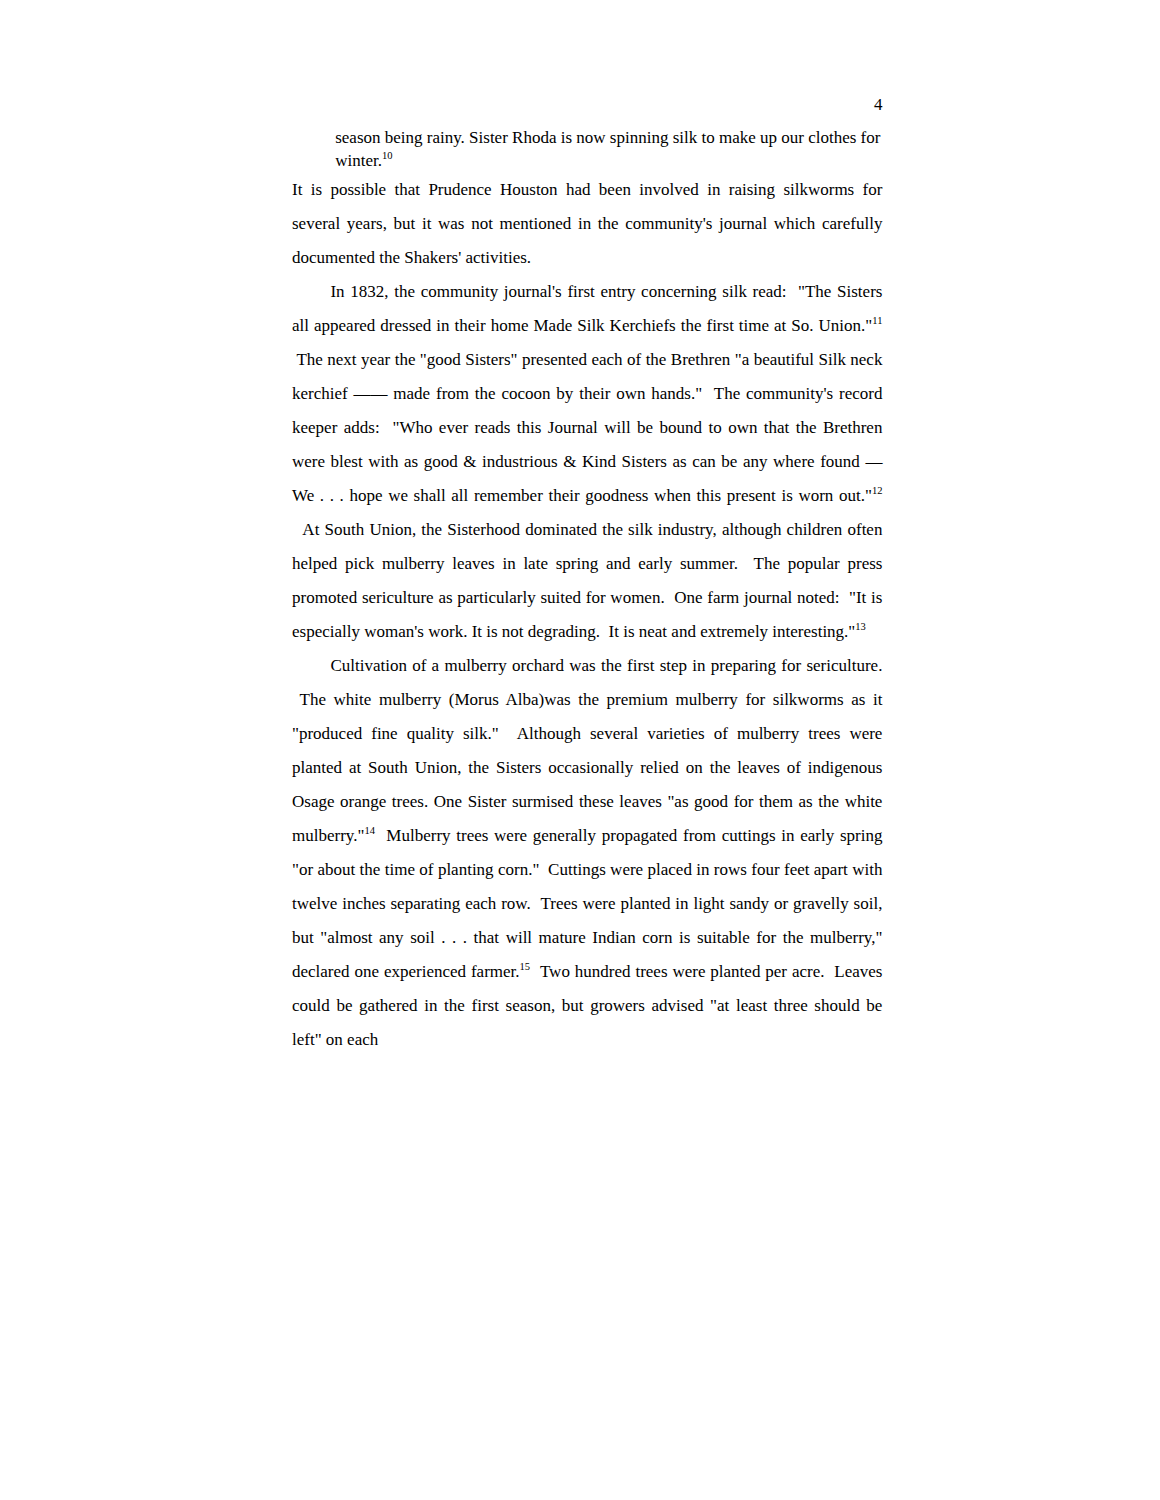4
season being rainy. Sister Rhoda is now spinning silk to make up our clothes for winter.10
It is possible that Prudence Houston had been involved in raising silkworms for several years, but it was not mentioned in the community's journal which carefully documented the Shakers' activities.
In 1832, the community journal's first entry concerning silk read: "The Sisters all appeared dressed in their home Made Silk Kerchiefs the first time at So. Union."11 The next year the "good Sisters" presented each of the Brethren "a beautiful Silk neck kerchief —— made from the cocoon by their own hands." The community's record keeper adds: "Who ever reads this Journal will be bound to own that the Brethren were blest with as good & industrious & Kind Sisters as can be any where found — We . . . hope we shall all remember their goodness when this present is worn out."12 At South Union, the Sisterhood dominated the silk industry, although children often helped pick mulberry leaves in late spring and early summer. The popular press promoted sericulture as particularly suited for women. One farm journal noted: "It is especially woman's work. It is not degrading. It is neat and extremely interesting."13
Cultivation of a mulberry orchard was the first step in preparing for sericulture. The white mulberry (Morus Alba)was the premium mulberry for silkworms as it "produced fine quality silk." Although several varieties of mulberry trees were planted at South Union, the Sisters occasionally relied on the leaves of indigenous Osage orange trees. One Sister surmised these leaves "as good for them as the white mulberry."14 Mulberry trees were generally propagated from cuttings in early spring "or about the time of planting corn." Cuttings were placed in rows four feet apart with twelve inches separating each row. Trees were planted in light sandy or gravelly soil, but "almost any soil . . . that will mature Indian corn is suitable for the mulberry," declared one experienced farmer.15 Two hundred trees were planted per acre. Leaves could be gathered in the first season, but growers advised "at least three should be left" on each